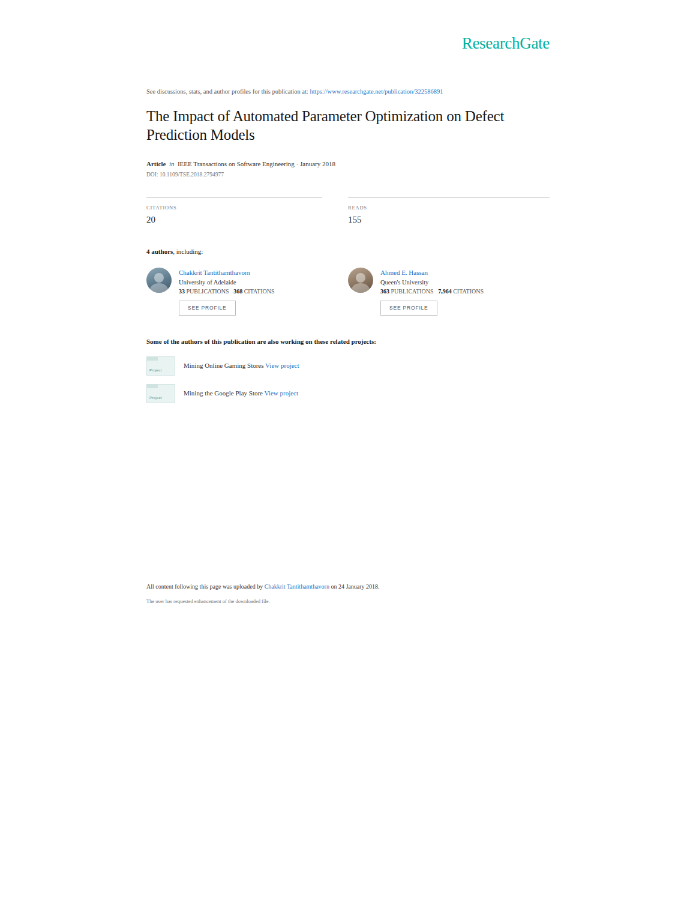ResearchGate
See discussions, stats, and author profiles for this publication at: https://www.researchgate.net/publication/322586891
The Impact of Automated Parameter Optimization on Defect Prediction Models
Article in IEEE Transactions on Software Engineering · January 2018
DOI: 10.1109/TSE.2018.2794977
Citations
20
Reads
155
4 authors, including:
Chakkrit Tantithamthavorn
University of Adelaide
33 PUBLICATIONS 368 CITATIONS
See Profile
Ahmed E. Hassan
Queen's University
363 PUBLICATIONS 7,964 CITATIONS
See Profile
Some of the authors of this publication are also working on these related projects:
Project
Mining Online Gaming Stores View project
Project
Mining the Google Play Store View project
All content following this page was uploaded by Chakkrit Tantithamthavorn on 24 January 2018.
The user has requested enhancement of the downloaded file.